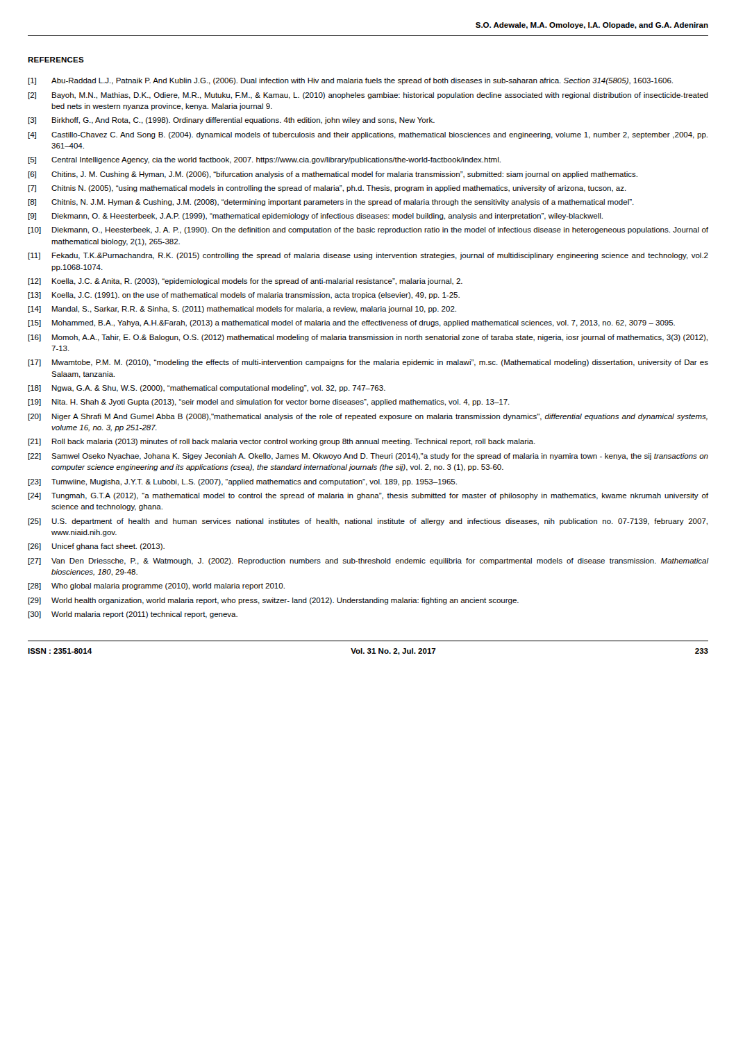S.O. Adewale, M.A. Omoloye, I.A. Olopade, and G.A. Adeniran
REFERENCES
[1] Abu-Raddad L.J., Patnaik P. And Kublin J.G., (2006). Dual infection with Hiv and malaria fuels the spread of both diseases in sub-saharan africa. Section 314(5805), 1603-1606.
[2] Bayoh, M.N., Mathias, D.K., Odiere, M.R., Mutuku, F.M., & Kamau, L. (2010) anopheles gambiae: historical population decline associated with regional distribution of insecticide-treated bed nets in western nyanza province, kenya. Malaria journal 9.
[3] Birkhoff, G., And Rota, C., (1998). Ordinary differential equations. 4th edition, john wiley and sons, New York.
[4] Castillo-Chavez C. And Song B. (2004). dynamical models of tuberculosis and their applications, mathematical biosciences and engineering, volume 1, number 2, september ,2004, pp. 361–404.
[5] Central Intelligence Agency, cia the world factbook, 2007. https://www.cia.gov/library/publications/the-world-factbook/index.html.
[6] Chitins, J. M. Cushing & Hyman, J.M. (2006), “bifurcation analysis of a mathematical model for malaria transmission”, submitted: siam journal on applied mathematics.
[7] Chitnis N. (2005), “using mathematical models in controlling the spread of malaria”, ph.d. Thesis, program in applied mathematics, university of arizona, tucson, az.
[8] Chitnis, N. J.M. Hyman & Cushing, J.M. (2008), “determining important parameters in the spread of malaria through the sensitivity analysis of a mathematical model”.
[9] Diekmann, O. & Heesterbeek, J.A.P. (1999), “mathematical epidemiology of infectious diseases: model building, analysis and interpretation”, wiley-blackwell.
[10] Diekmann, O., Heesterbeek, J. A. P., (1990). On the definition and computation of the basic reproduction ratio in the model of infectious disease in heterogeneous populations. Journal of mathematical biology, 2(1), 265-382.
[11] Fekadu, T.K.&Purnachandra, R.K. (2015) controlling the spread of malaria disease using intervention strategies, journal of multidisciplinary engineering science and technology, vol.2 pp.1068-1074.
[12] Koella, J.C. & Anita, R. (2003), “epidemiological models for the spread of anti-malarial resistance”, malaria journal, 2.
[13] Koella, J.C. (1991). on the use of mathematical models of malaria transmission, acta tropica (elsevier), 49, pp. 1-25.
[14] Mandal, S., Sarkar, R.R. & Sinha, S. (2011) mathematical models for malaria, a review, malaria journal 10, pp. 202.
[15] Mohammed, B.A., Yahya, A.H.&Farah, (2013) a mathematical model of malaria and the effectiveness of drugs, applied mathematical sciences, vol. 7, 2013, no. 62, 3079 – 3095.
[16] Momoh, A.A., Tahir, E. O.& Balogun, O.S. (2012) mathematical modeling of malaria transmission in north senatorial zone of taraba state, nigeria, iosr journal of mathematics, 3(3) (2012), 7-13.
[17] Mwamtobe, P.M. M. (2010), “modeling the effects of multi-intervention campaigns for the malaria epidemic in malawi”, m.sc. (Mathematical modeling) dissertation, university of Dar es Salaam, tanzania.
[18] Ngwa, G.A. & Shu, W.S. (2000), “mathematical computational modeling”, vol. 32, pp. 747–763.
[19] Nita. H. Shah & Jyoti Gupta (2013), “seir model and simulation for vector borne diseases”, applied mathematics, vol. 4, pp. 13–17.
[20] Niger A Shrafi M And Gumel Abba B (2008),"mathematical analysis of the role of repeated exposure on malaria transmission dynamics", differential equations and dynamical systems, volume 16, no. 3, pp 251-287.
[21] Roll back malaria (2013) minutes of roll back malaria vector control working group 8th annual meeting. Technical report, roll back malaria.
[22] Samwel Oseko Nyachae, Johana K. Sigey Jeconiah A. Okello, James M. Okwoyo And D. Theuri (2014),"a study for the spread of malaria in nyamira town - kenya, the sij transactions on computer science engineering and its applications (csea), the standard international journals (the sij), vol. 2, no. 3 (1), pp. 53-60.
[23] Tumwiine, Mugisha, J.Y.T. & Lubobi, L.S. (2007), “applied mathematics and computation”, vol. 189, pp. 1953–1965.
[24] Tungmah, G.T.A (2012), “a mathematical model to control the spread of malaria in ghana”, thesis submitted for master of philosophy in mathematics, kwame nkrumah university of science and technology, ghana.
[25] U.S. department of health and human services national institutes of health, national institute of allergy and infectious diseases, nih publication no. 07-7139, february 2007, www.niaid.nih.gov.
[26] Unicef ghana fact sheet. (2013).
[27] Van Den Driessche, P., & Watmough, J. (2002). Reproduction numbers and sub-threshold endemic equilibria for compartmental models of disease transmission. Mathematical biosciences, 180, 29-48.
[28] Who global malaria programme (2010), world malaria report 2010.
[29] World health organization, world malaria report, who press, switzer- land (2012). Understanding malaria: fighting an ancient scourge.
[30] World malaria report (2011) technical report, geneva.
ISSN : 2351-8014 Vol. 31 No. 2, Jul. 2017 233